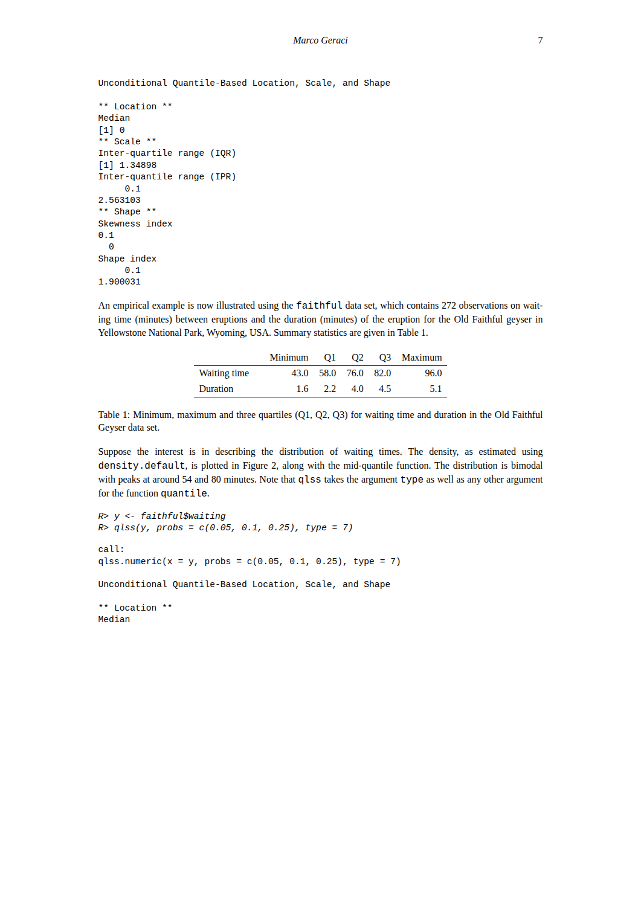Marco Geraci 7
Unconditional Quantile-Based Location, Scale, and Shape

** Location **
Median
[1] 0
** Scale **
Inter-quartile range (IQR)
[1] 1.34898
Inter-quantile range (IPR)
     0.1
2.563103
** Shape **
Skewness index
0.1
  0
Shape index
     0.1
1.900031
An empirical example is now illustrated using the faithful data set, which contains 272 observations on waiting time (minutes) between eruptions and the duration (minutes) of the eruption for the Old Faithful geyser in Yellowstone National Park, Wyoming, USA. Summary statistics are given in Table 1.
| | Minimum | Q1 | Q2 | Q3 | Maximum |
| --- | --- | --- | --- | --- | --- |
| Waiting time | 43.0 | 58.0 | 76.0 | 82.0 | 96.0 |
| Duration | 1.6 | 2.2 | 4.0 | 4.5 | 5.1 |
Table 1: Minimum, maximum and three quartiles (Q1, Q2, Q3) for waiting time and duration in the Old Faithful Geyser data set.
Suppose the interest is in describing the distribution of waiting times. The density, as estimated using density.default, is plotted in Figure 2, along with the mid-quantile function. The distribution is bimodal with peaks at around 54 and 80 minutes. Note that qlss takes the argument type as well as any other argument for the function quantile.
R> y <- faithful$waiting
R> qlss(y, probs = c(0.05, 0.1, 0.25), type = 7)
call:
qlss.numeric(x = y, probs = c(0.05, 0.1, 0.25), type = 7)

Unconditional Quantile-Based Location, Scale, and Shape

** Location **
Median